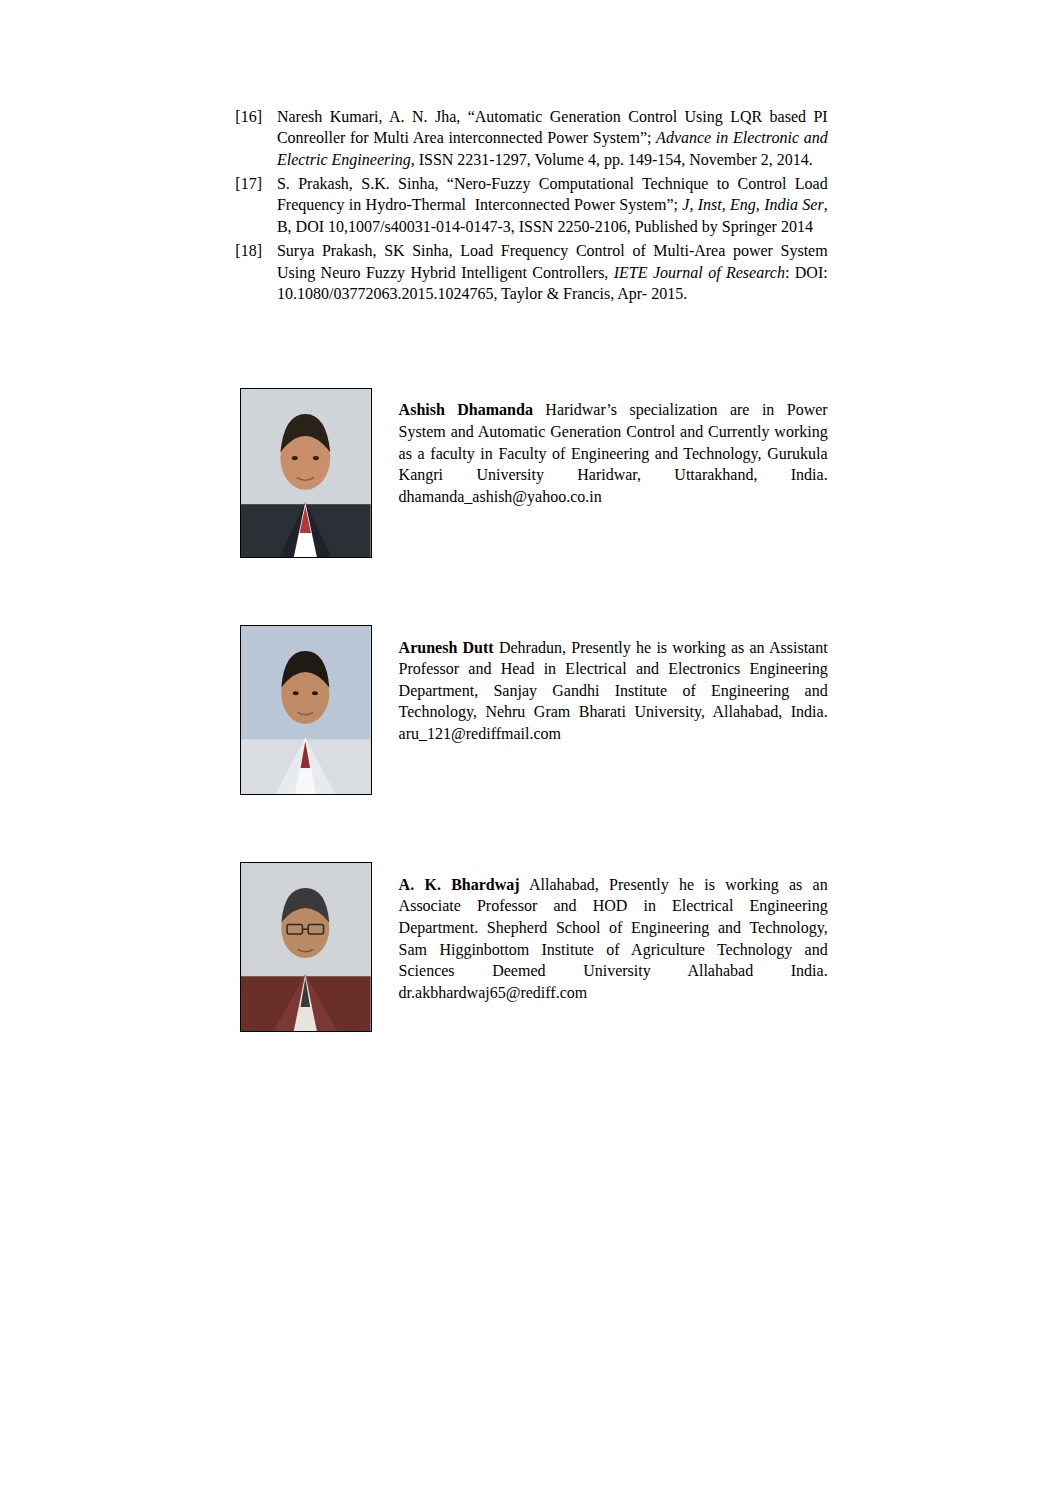[16] Naresh Kumari, A. N. Jha, “Automatic Generation Control Using LQR based PI Conreoller for Multi Area interconnected Power System”; Advance in Electronic and Electric Engineering, ISSN 2231-1297, Volume 4, pp. 149-154, November 2, 2014.
[17] S. Prakash, S.K. Sinha, “Nero-Fuzzy Computational Technique to Control Load Frequency in Hydro-Thermal Interconnected Power System”; J, Inst, Eng, India Ser, B, DOI 10,1007/s40031-014-0147-3, ISSN 2250-2106, Published by Springer 2014
[18] Surya Prakash, SK Sinha, Load Frequency Control of Multi-Area power System Using Neuro Fuzzy Hybrid Intelligent Controllers, IETE Journal of Research: DOI: 10.1080/03772063.2015.1024765, Taylor & Francis, Apr- 2015.
Ashish Dhamanda Haridwar’s specialization are in Power System and Automatic Generation Control and Currently working as a faculty in Faculty of Engineering and Technology, Gurukula Kangri University Haridwar, Uttarakhand, India. dhamanda_ashish@yahoo.co.in
Arunesh Dutt Dehradun, Presently he is working as an Assistant Professor and Head in Electrical and Electronics Engineering Department, Sanjay Gandhi Institute of Engineering and Technology, Nehru Gram Bharati University, Allahabad, India. aru_121@rediffmail.com
A. K. Bhardwaj Allahabad, Presently he is working as an Associate Professor and HOD in Electrical Engineering Department. Shepherd School of Engineering and Technology, Sam Higginbottom Institute of Agriculture Technology and Sciences Deemed University Allahabad India. dr.akbhardwaj65@rediff.com